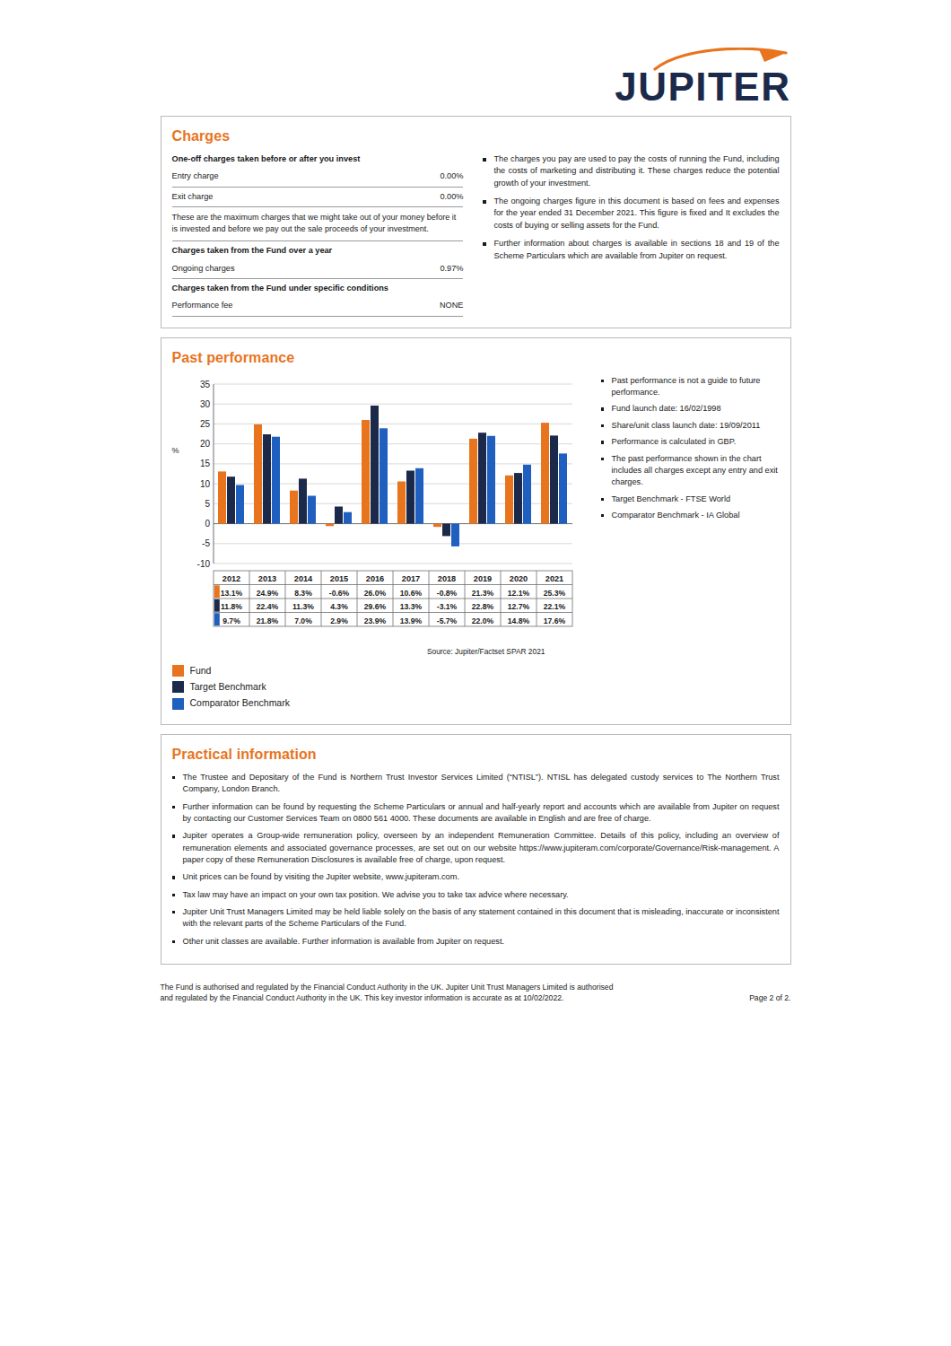JUPITER
Charges
One-off charges taken before or after you invest
Entry charge 0.00%
Exit charge 0.00%
These are the maximum charges that we might take out of your money before it is invested and before we pay out the sale proceeds of your investment.
Charges taken from the Fund over a year
Ongoing charges 0.97%
Charges taken from the Fund under specific conditions
Performance fee NONE
The charges you pay are used to pay the costs of running the Fund, including the costs of marketing and distributing it. These charges reduce the potential growth of your investment.
The ongoing charges figure in this document is based on fees and expenses for the year ended 31 December 2021. This figure is fixed and It excludes the costs of buying or selling assets for the Fund.
Further information about charges is available in sections 18 and 19 of the Scheme Particulars which are available from Jupiter on request.
Past performance
% 35 30 25 20 15 10 5 0 -5 -10 2012 2013 2014 2015 2016 2017 2018 2019 2020 2021 13.1% 24.9% 8.3% -0.6% 26.0% 10.6% -0.8% 21.3% 12.1% 25.3% 11.8% 22.4% 11.3% 4.3% 29.6% 13.3% -3.1% 22.8% 12.7% 22.1% 9.7% 21.8% 7.0% 2.9% 23.9% 13.9% -5.7% 22.0% 14.8% 17.6%
Source: Jupiter/Factset SPAR 2021
Fund
Target Benchmark
Comparator Benchmark
Past performance is not a guide to future performance.
Fund launch date: 16/02/1998
Share/unit class launch date: 19/09/2011
Performance is calculated in GBP.
The past performance shown in the chart includes all charges except any entry and exit charges.
Target Benchmark - FTSE World
Comparator Benchmark - IA Global
Practical information
The Trustee and Depositary of the Fund is Northern Trust Investor Services Limited (“NTISL”). NTISL has delegated custody services to The Northern Trust Company, London Branch.
Further information can be found by requesting the Scheme Particulars or annual and half-yearly report and accounts which are available from Jupiter on request by contacting our Customer Services Team on 0800 561 4000. These documents are available in English and are free of charge.
Jupiter operates a Group-wide remuneration policy, overseen by an independent Remuneration Committee. Details of this policy, including an overview of remuneration elements and associated governance processes, are set out on our website https://www.jupiteram.com/corporate/Governance/Risk-management. A paper copy of these Remuneration Disclosures is available free of charge, upon request.
Unit prices can be found by visiting the Jupiter website, www.jupiteram.com.
Tax law may have an impact on your own tax position. We advise you to take tax advice where necessary.
Jupiter Unit Trust Managers Limited may be held liable solely on the basis of any statement contained in this document that is misleading, inaccurate or inconsistent with the relevant parts of the Scheme Particulars of the Fund.
Other unit classes are available. Further information is available from Jupiter on request.
The Fund is authorised and regulated by the Financial Conduct Authority in the UK. Jupiter Unit Trust Managers Limited is authorised
and regulated by the Financial Conduct Authority in the UK. This key investor information is accurate as at 10/02/2022.
Page 2 of 2.